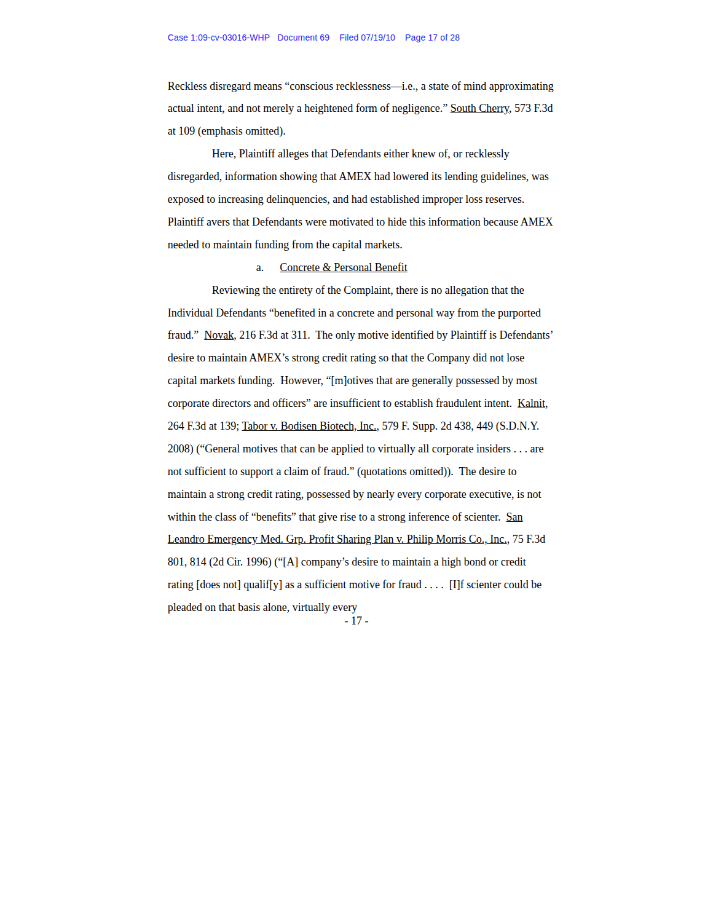Case 1:09-cv-03016-WHP Document 69 Filed 07/19/10 Page 17 of 28
Reckless disregard means “conscious recklessness—i.e., a state of mind approximating actual intent, and not merely a heightened form of negligence.” South Cherry, 573 F.3d at 109 (emphasis omitted).
Here, Plaintiff alleges that Defendants either knew of, or recklessly disregarded, information showing that AMEX had lowered its lending guidelines, was exposed to increasing delinquencies, and had established improper loss reserves. Plaintiff avers that Defendants were motivated to hide this information because AMEX needed to maintain funding from the capital markets.
a. Concrete & Personal Benefit
Reviewing the entirety of the Complaint, there is no allegation that the Individual Defendants “benefited in a concrete and personal way from the purported fraud.” Novak, 216 F.3d at 311. The only motive identified by Plaintiff is Defendants’ desire to maintain AMEX’s strong credit rating so that the Company did not lose capital markets funding. However, “[m]otives that are generally possessed by most corporate directors and officers” are insufficient to establish fraudulent intent. Kalnit, 264 F.3d at 139; Tabor v. Bodisen Biotech, Inc., 579 F. Supp. 2d 438, 449 (S.D.N.Y. 2008) (“General motives that can be applied to virtually all corporate insiders . . . are not sufficient to support a claim of fraud.” (quotations omitted)). The desire to maintain a strong credit rating, possessed by nearly every corporate executive, is not within the class of “benefits” that give rise to a strong inference of scienter. San Leandro Emergency Med. Grp. Profit Sharing Plan v. Philip Morris Co., Inc., 75 F.3d 801, 814 (2d Cir. 1996) (“[A] company’s desire to maintain a high bond or credit rating [does not] qualif[y] as a sufficient motive for fraud . . . . [I]f scienter could be pleaded on that basis alone, virtually every
- 17 -